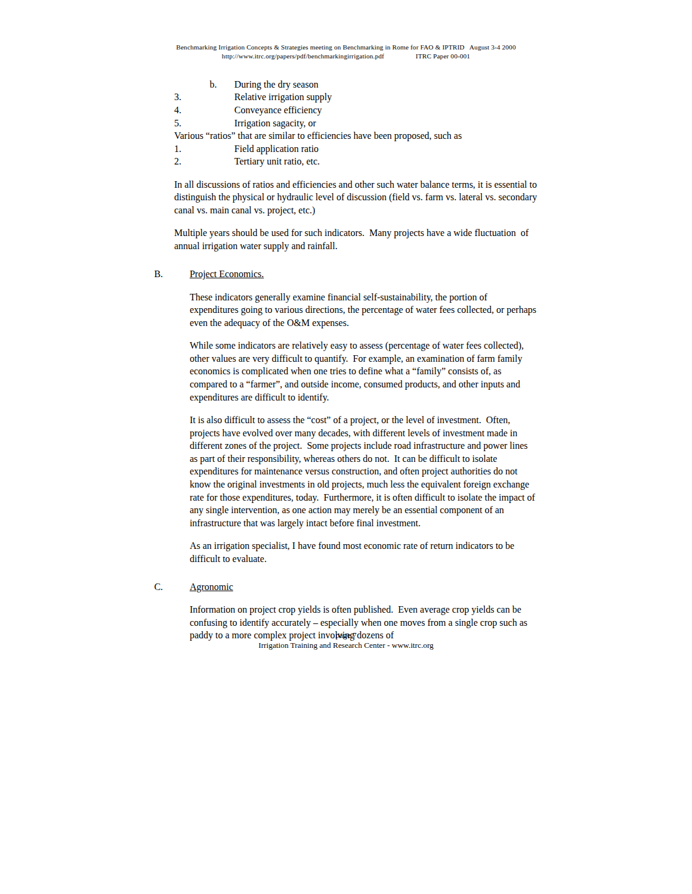Benchmarking Irrigation Concepts & Strategies meeting on Benchmarking in Rome for FAO & IPTRID August 3-4 2000
http://www.itrc.org/papers/pdf/benchmarkingirrigation.pdf ITRC Paper 00-001
b. During the dry season
3. Relative irrigation supply
4. Conveyance efficiency
5. Irrigation sagacity, or
Various “ratios” that are similar to efficiencies have been proposed, such as
1. Field application ratio
2. Tertiary unit ratio, etc.
In all discussions of ratios and efficiencies and other such water balance terms, it is essential to
distinguish the physical or hydraulic level of discussion (field vs. farm vs. lateral vs. secondary canal vs. main canal vs. project, etc.)
Multiple years should be used for such indicators. Many projects have a wide fluctuation of annual irrigation water supply and rainfall.
B.
Project Economics.
These indicators generally examine financial self-sustainability, the portion of expenditures going to various directions, the percentage of water fees collected, or perhaps even the adequacy of the O&M expenses.
While some indicators are relatively easy to assess (percentage of water fees collected), other values are very difficult to quantify. For example, an examination of farm family economics is complicated when one tries to define what a “family” consists of, as compared to a “farmer”, and outside income, consumed products, and other inputs and expenditures are difficult to identify.
It is also difficult to assess the “cost” of a project, or the level of investment. Often, projects have evolved over many decades, with different levels of investment made in different zones of the project. Some projects include road infrastructure and power lines as part of their responsibility, whereas others do not. It can be difficult to isolate expenditures for maintenance versus construction, and often project authorities do not know the original investments in old projects, much less the equivalent foreign exchange rate for those expenditures, today. Furthermore, it is often difficult to isolate the impact of any single intervention, as one action may merely be an essential component of an infrastructure that was largely intact before final investment.
As an irrigation specialist, I have found most economic rate of return indicators to be difficult to evaluate.
C.
Agronomic
Information on project crop yields is often published. Even average crop yields can be confusing to identify accurately – especially when one moves from a single crop such as paddy to a more complex project involving dozens of
page 7
Irrigation Training and Research Center - www.itrc.org